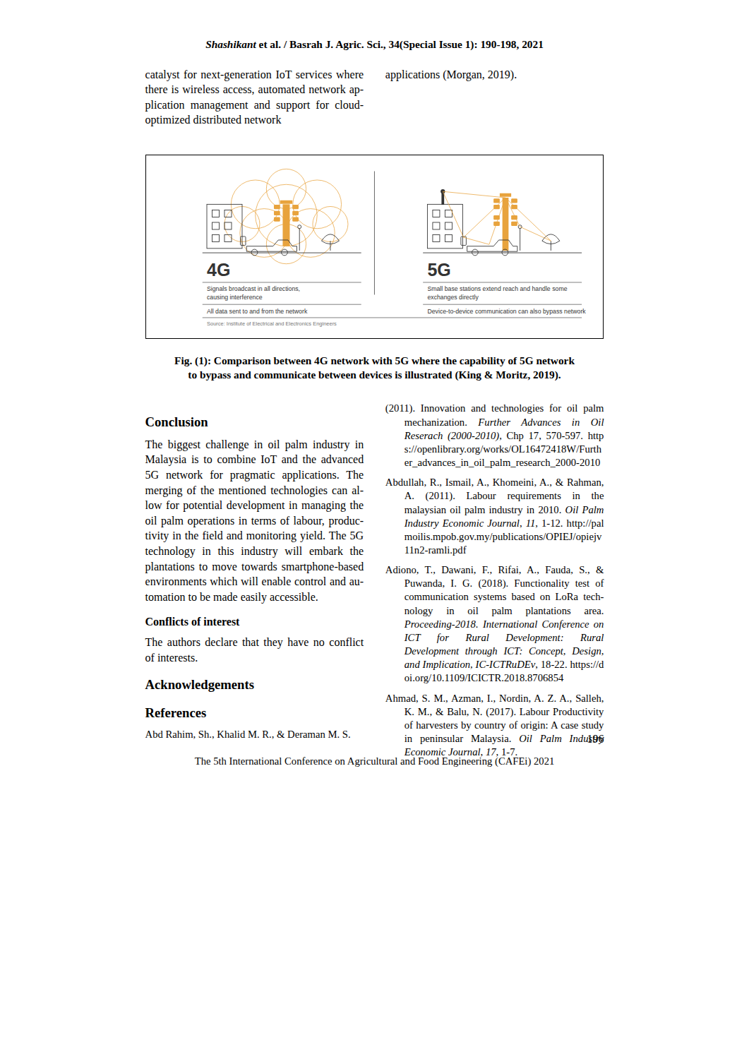Shashikant et al. / Basrah J. Agric. Sci., 34(Special Issue 1): 190-198, 2021
catalyst for next-generation IoT services where there is wireless access, automated network application management and support for cloud-optimized distributed network
applications (Morgan, 2019).
4G 5G Signals broadcast in all directions, causing interference Small base stations extend reach and handle some exchanges directly All data sent to and from the network Device-to-device communication can also bypass network Source: Institute of Electrical and Electronics Engineers
Fig. (1): Comparison between 4G network with 5G where the capability of 5G network to bypass and communicate between devices is illustrated (King & Moritz, 2019).
Conclusion
The biggest challenge in oil palm industry in Malaysia is to combine IoT and the advanced 5G network for pragmatic applications. The merging of the mentioned technologies can allow for potential development in managing the oil palm operations in terms of labour, productivity in the field and monitoring yield. The 5G technology in this industry will embark the plantations to move towards smartphone-based environments which will enable control and automation to be made easily accessible.
Conflicts of interest
The authors declare that they have no conflict of interests.
Acknowledgements
References
Abd Rahim, Sh., Khalid M. R., & Deraman M. S.
(2011). Innovation and technologies for oil palm mechanization. Further Advances in Oil Reserach (2000-2010), Chp 17, 570-597. https://openlibrary.org/works/OL16472418W/Further_advances_in_oil_palm_research_2000-2010
Abdullah, R., Ismail, A., Khomeini, A., & Rahman, A. (2011). Labour requirements in the malaysian oil palm industry in 2010. Oil Palm Industry Economic Journal, 11, 1-12. http://palmoilis.mpob.gov.my/publications/OPIEJ/opiejv11n2-ramli.pdf
Adiono, T., Dawani, F., Rifai, A., Fauda, S., & Puwanda, I. G. (2018). Functionality test of communication systems based on LoRa technology in oil palm plantations area. Proceeding-2018. International Conference on ICT for Rural Development: Rural Development through ICT: Concept, Design, and Implication, IC-ICTRuDEv, 18-22. https://doi.org/10.1109/ICICTR.2018.8706854
Ahmad, S. M., Azman, I., Nordin, A. Z. A., Salleh, K. M., & Balu, N. (2017). Labour Productivity of harvesters by country of origin: A case study in peninsular Malaysia. Oil Palm Industry Economic Journal, 17, 1-7.
196
The 5th International Conference on Agricultural and Food Engineering (CAFEi) 2021